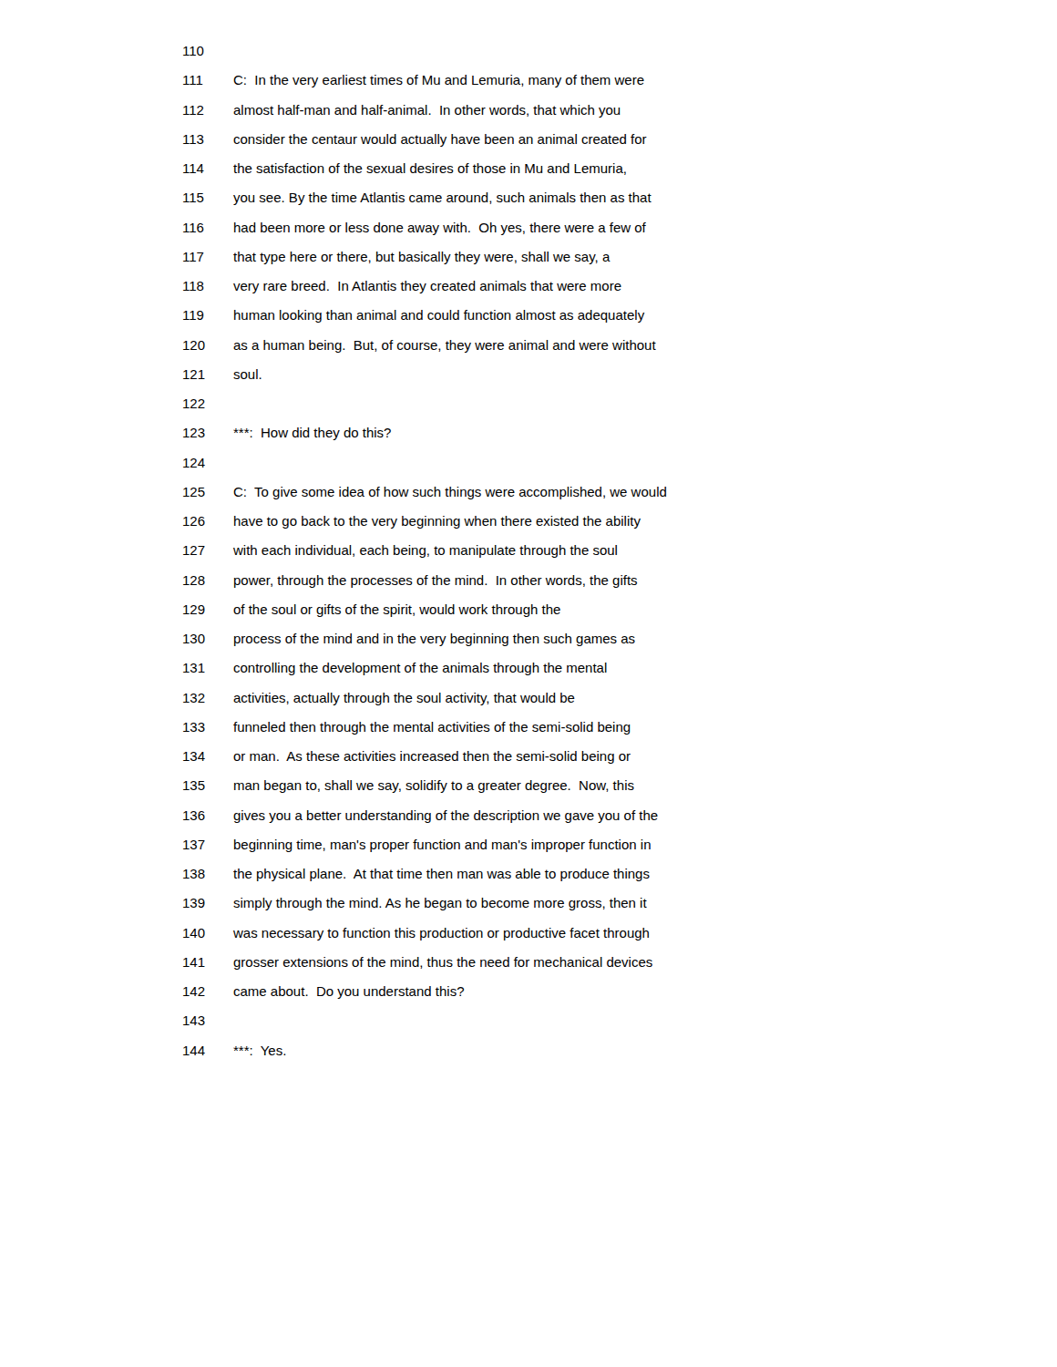| 110 | |
| 111 | C: In the very earliest times of Mu and Lemuria, many of them were |
| 112 | almost half-man and half-animal. In other words, that which you |
| 113 | consider the centaur would actually have been an animal created for |
| 114 | the satisfaction of the sexual desires of those in Mu and Lemuria, |
| 115 | you see. By the time Atlantis came around, such animals then as that |
| 116 | had been more or less done away with. Oh yes, there were a few of |
| 117 | that type here or there, but basically they were, shall we say, a |
| 118 | very rare breed. In Atlantis they created animals that were more |
| 119 | human looking than animal and could function almost as adequately |
| 120 | as a human being. But, of course, they were animal and were without |
| 121 | soul. |
| 122 | |
| 123 | ***: How did they do this? |
| 124 | |
| 125 | C: To give some idea of how such things were accomplished, we would |
| 126 | have to go back to the very beginning when there existed the ability |
| 127 | with each individual, each being, to manipulate through the soul |
| 128 | power, through the processes of the mind. In other words, the gifts |
| 129 | of the soul or gifts of the spirit, would work through the |
| 130 | process of the mind and in the very beginning then such games as |
| 131 | controlling the development of the animals through the mental |
| 132 | activities, actually through the soul activity, that would be |
| 133 | funneled then through the mental activities of the semi-solid being |
| 134 | or man. As these activities increased then the semi-solid being or |
| 135 | man began to, shall we say, solidify to a greater degree. Now, this |
| 136 | gives you a better understanding of the description we gave you of the |
| 137 | beginning time, man's proper function and man's improper function in |
| 138 | the physical plane. At that time then man was able to produce things |
| 139 | simply through the mind. As he began to become more gross, then it |
| 140 | was necessary to function this production or productive facet through |
| 141 | grosser extensions of the mind, thus the need for mechanical devices |
| 142 | came about. Do you understand this? |
| 143 | |
| 144 | ***: Yes. |